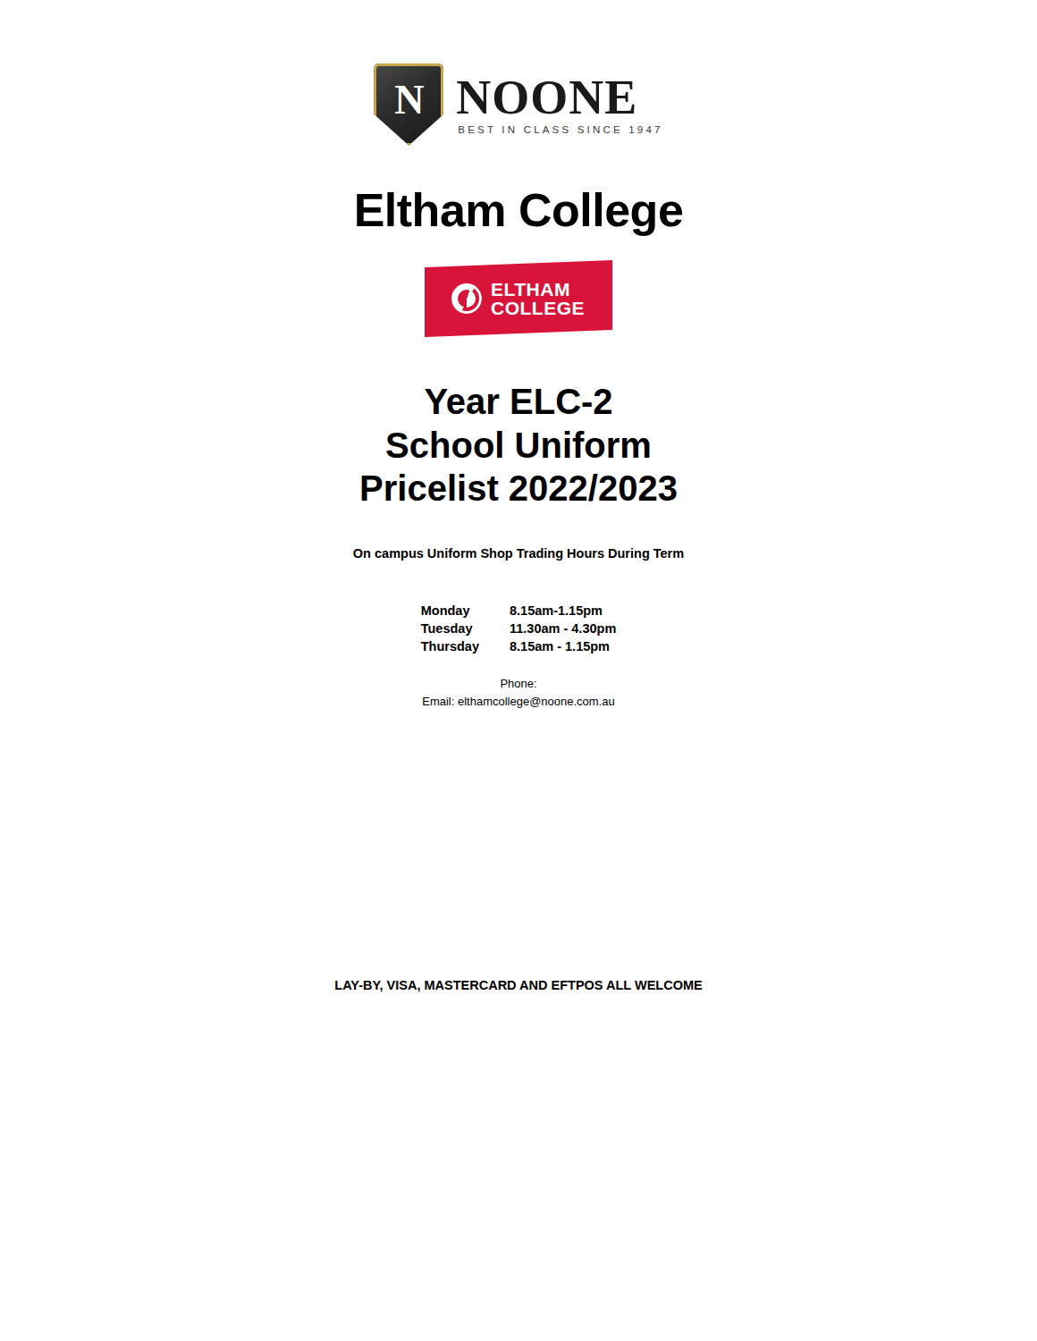N
NOONE
BEST IN CLASS SINCE 1947
Eltham College
ELTHAM
COLLEGE
Year ELC-2
School Uniform
Pricelist 2022/2023
On campus Uniform Shop Trading Hours During Term
| Monday | 8.15am-1.15pm |
| Tuesday | 11.30am - 4.30pm |
| Thursday | 8.15am - 1.15pm |
Phone:
Email: elthamcollege@noone.com.au
LAY-BY, VISA, MASTERCARD AND EFTPOS ALL WELCOME